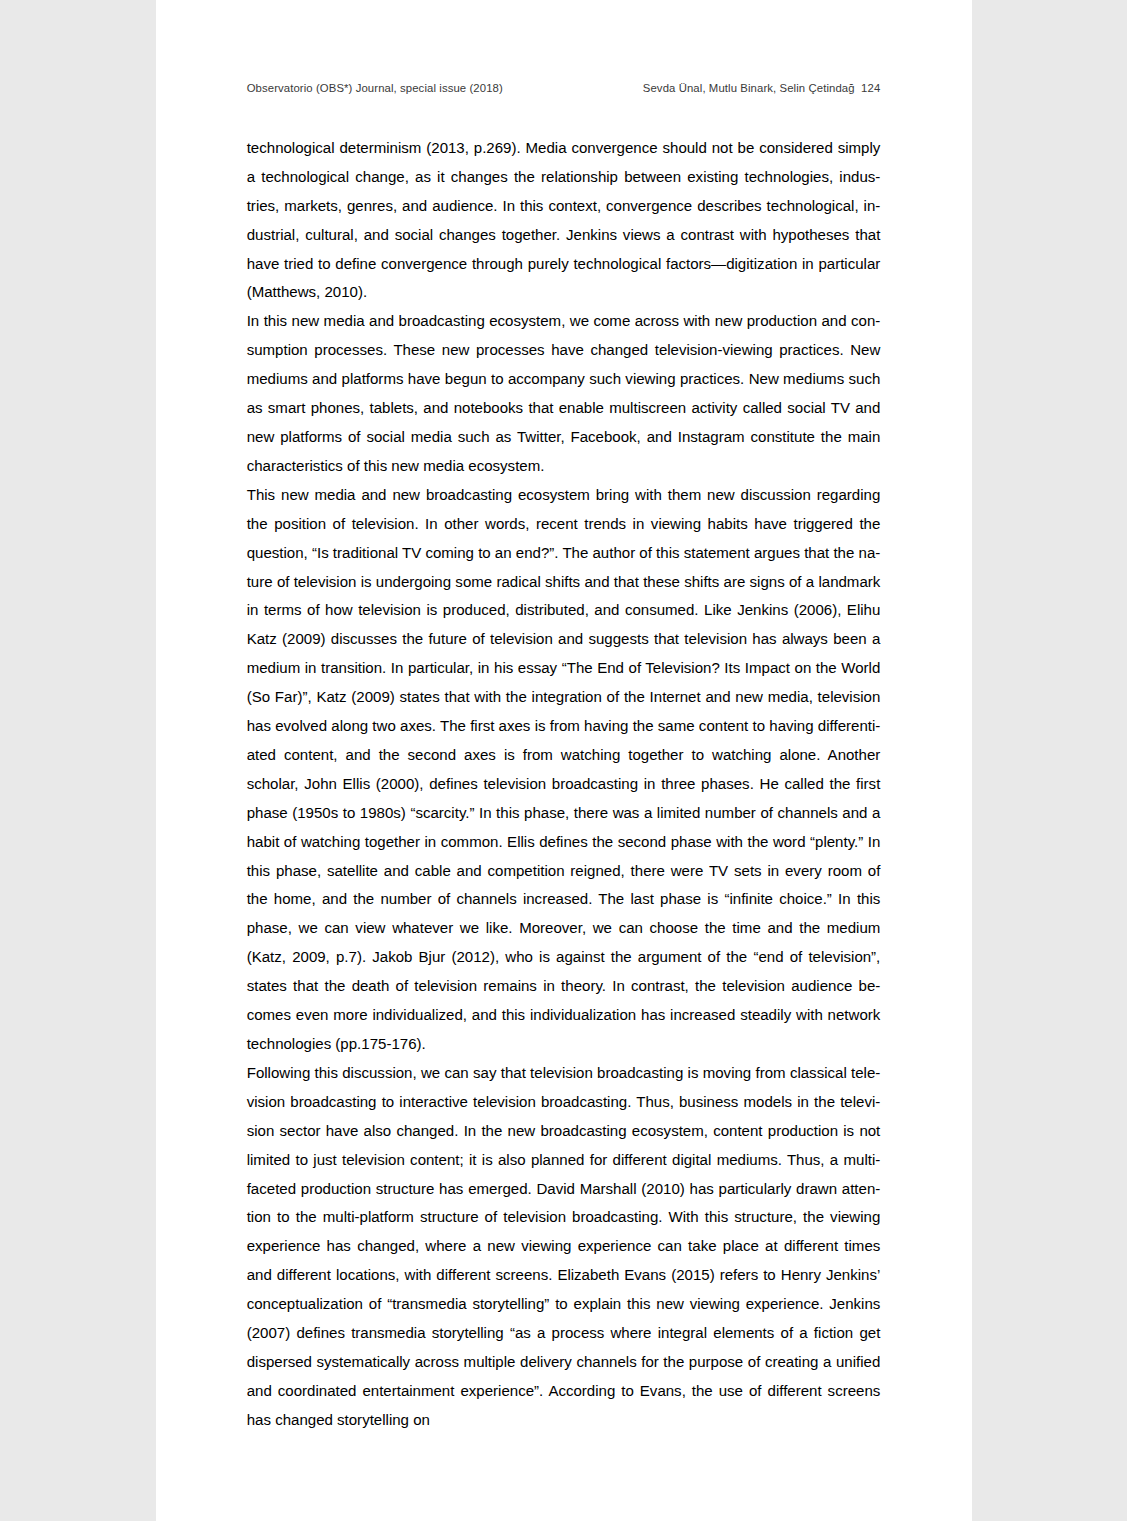Observatorio (OBS*) Journal, special issue (2018) Sevda Ünal, Mutlu Binark, Selin Çetindağ 124
technological determinism (2013, p.269). Media convergence should not be considered simply a technological change, as it changes the relationship between existing technologies, industries, markets, genres, and audience. In this context, convergence describes technological, industrial, cultural, and social changes together. Jenkins views a contrast with hypotheses that have tried to define convergence through purely technological factors—digitization in particular (Matthews, 2010).
In this new media and broadcasting ecosystem, we come across with new production and consumption processes. These new processes have changed television-viewing practices. New mediums and platforms have begun to accompany such viewing practices. New mediums such as smart phones, tablets, and notebooks that enable multiscreen activity called social TV and new platforms of social media such as Twitter, Facebook, and Instagram constitute the main characteristics of this new media ecosystem.
This new media and new broadcasting ecosystem bring with them new discussion regarding the position of television. In other words, recent trends in viewing habits have triggered the question, “Is traditional TV coming to an end?”. The author of this statement argues that the nature of television is undergoing some radical shifts and that these shifts are signs of a landmark in terms of how television is produced, distributed, and consumed. Like Jenkins (2006), Elihu Katz (2009) discusses the future of television and suggests that television has always been a medium in transition. In particular, in his essay “The End of Television? Its Impact on the World (So Far)”, Katz (2009) states that with the integration of the Internet and new media, television has evolved along two axes. The first axes is from having the same content to having differentiated content, and the second axes is from watching together to watching alone. Another scholar, John Ellis (2000), defines television broadcasting in three phases. He called the first phase (1950s to 1980s) “scarcity.” In this phase, there was a limited number of channels and a habit of watching together in common. Ellis defines the second phase with the word “plenty.” In this phase, satellite and cable and competition reigned, there were TV sets in every room of the home, and the number of channels increased. The last phase is “infinite choice.” In this phase, we can view whatever we like. Moreover, we can choose the time and the medium (Katz, 2009, p.7). Jakob Bjur (2012), who is against the argument of the “end of television”, states that the death of television remains in theory. In contrast, the television audience becomes even more individualized, and this individualization has increased steadily with network technologies (pp.175-176).
Following this discussion, we can say that television broadcasting is moving from classical television broadcasting to interactive television broadcasting. Thus, business models in the television sector have also changed. In the new broadcasting ecosystem, content production is not limited to just television content; it is also planned for different digital mediums. Thus, a multi-faceted production structure has emerged. David Marshall (2010) has particularly drawn attention to the multi-platform structure of television broadcasting. With this structure, the viewing experience has changed, where a new viewing experience can take place at different times and different locations, with different screens. Elizabeth Evans (2015) refers to Henry Jenkins’ conceptualization of “transmedia storytelling” to explain this new viewing experience. Jenkins (2007) defines transmedia storytelling “as a process where integral elements of a fiction get dispersed systematically across multiple delivery channels for the purpose of creating a unified and coordinated entertainment experience”. According to Evans, the use of different screens has changed storytelling on